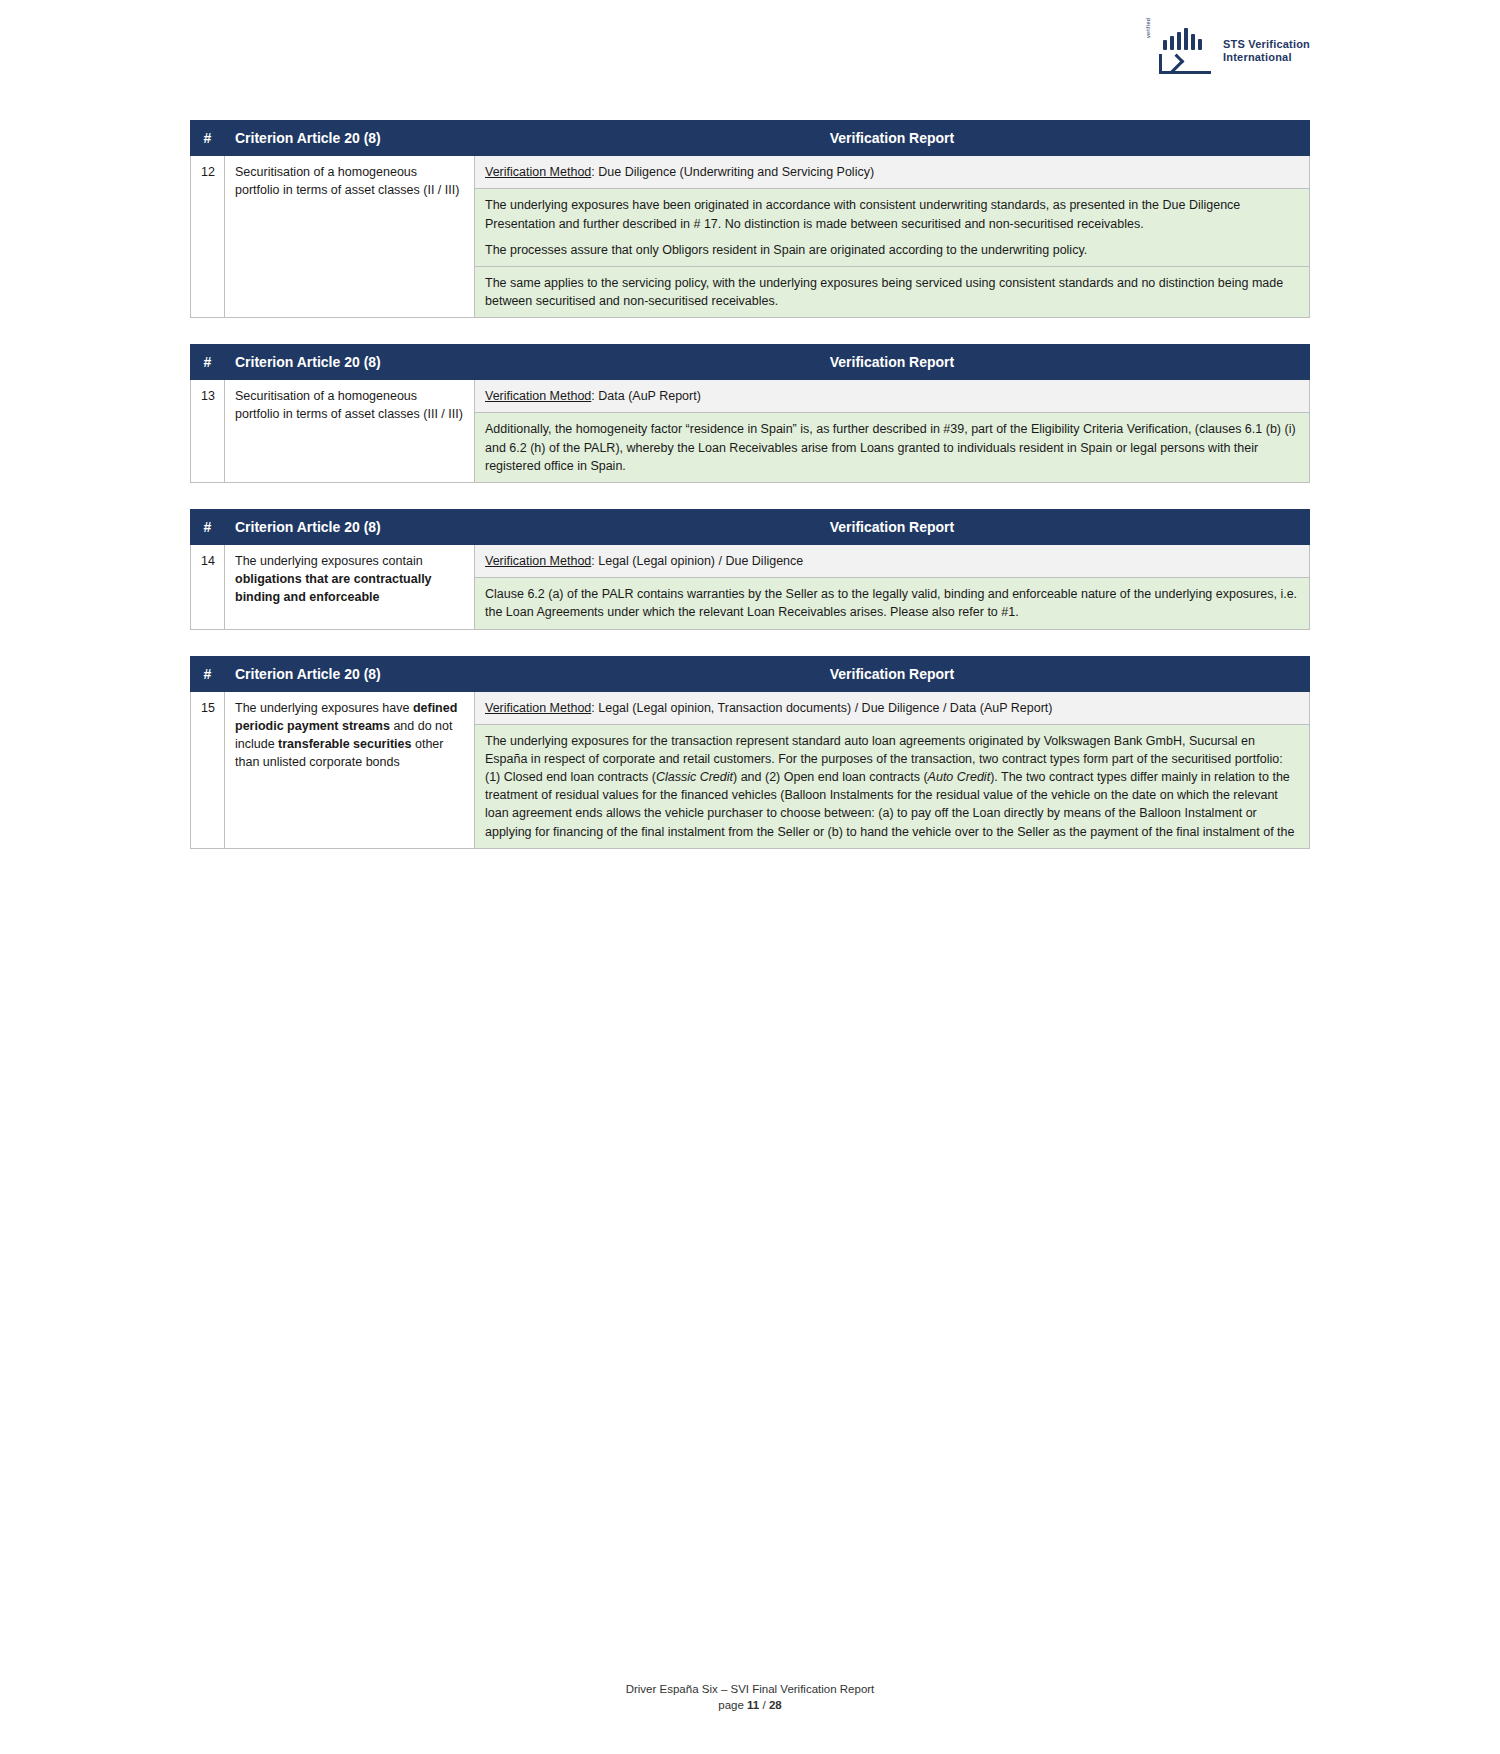verified
STS Verification International
| # | Criterion Article 20 (8) | Verification Report |
| --- | --- | --- |
| 12 | Securitisation of a homogeneous portfolio in terms of asset classes (II / III) | Verification Method : Due Diligence (Underwriting and Servicing Policy) |
| The underlying exposures have been originated in accordance with consistent underwriting standards, as presented in the Due Diligence Presentation and further described in # 17. No distinction is made between securitised and non-securitised receivables. The processes assure that only Obligors resident in Spain are originated according to the underwriting policy. |
| The same applies to the servicing policy, with the underlying exposures being serviced using consistent standards and no distinction being made between securitised and non-securitised receivables. |
| # | Criterion Article 20 (8) | Verification Report |
| --- | --- | --- |
| 13 | Securitisation of a homogeneous portfolio in terms of asset classes (III / III) | Verification Method : Data (AuP Report) |
| Additionally, the homogeneity factor “residence in Spain” is, as further described in #39, part of the Eligibility Criteria Verification, (clauses 6.1 (b) (i) and 6.2 (h) of the PALR), whereby the Loan Receivables arise from Loans granted to individuals resident in Spain or legal persons with their registered office in Spain. |
| # | Criterion Article 20 (8) | Verification Report |
| --- | --- | --- |
| 14 | The underlying exposures contain obligations that are contractually binding and enforceable | Verification Method : Legal (Legal opinion) / Due Diligence |
| Clause 6.2 (a) of the PALR contains warranties by the Seller as to the legally valid, binding and enforceable nature of the underlying exposures, i.e. the Loan Agreements under which the relevant Loan Receivables arises. Please also refer to #1. |
| # | Criterion Article 20 (8) | Verification Report |
| --- | --- | --- |
| 15 | The underlying exposures have defined periodic payment streams and do not include transferable securities other than unlisted corporate bonds | Verification Method : Legal (Legal opinion, Transaction documents) / Due Diligence / Data (AuP Report) |
| The underlying exposures for the transaction represent standard auto loan agreements originated by Volkswagen Bank GmbH, Sucursal en España in respect of corporate and retail customers. For the purposes of the transaction, two contract types form part of the securitised portfolio: (1) Closed end loan contracts ( Classic Credit ) and (2) Open end loan contracts ( Auto Credit ). The two contract types differ mainly in relation to the treatment of residual values for the financed vehicles (Balloon Instalments for the residual value of the vehicle on the date on which the relevant loan agreement ends allows the vehicle purchaser to choose between: (a) to pay off the Loan directly by means of the Balloon Instalment or applying for financing of the final instalment from the Seller or (b) to hand the vehicle over to the Seller as the payment of the final instalment of the |
Driver España Six – SVI Final Verification Report
page 11 / 28